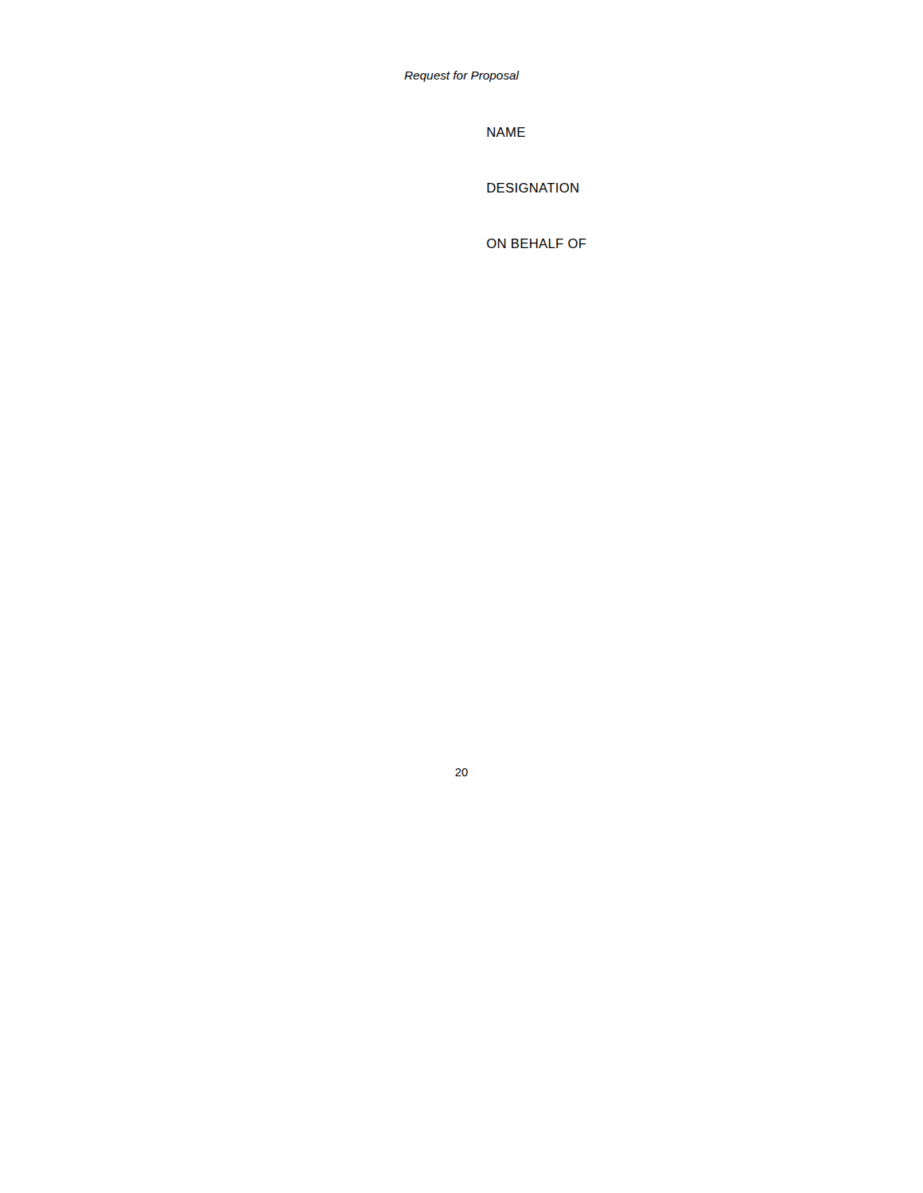Request for Proposal
NAME
DESIGNATION
ON BEHALF OF
20